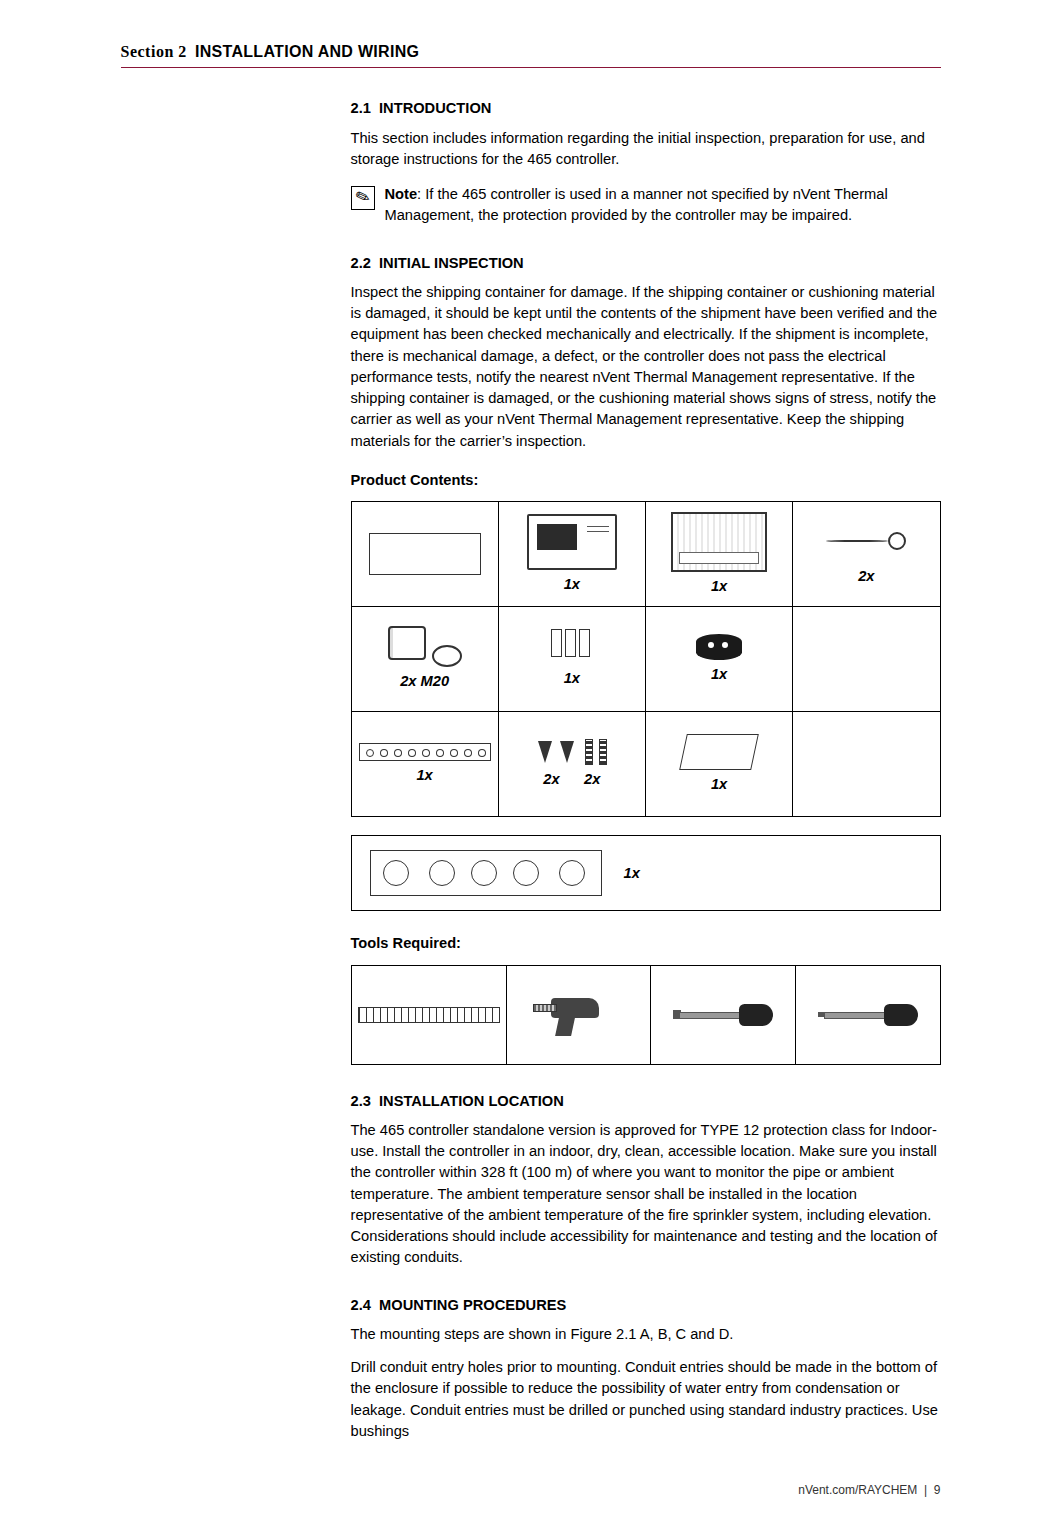Section 2 INSTALLATION AND WIRING
2.1 INTRODUCTION
This section includes information regarding the initial inspection, preparation for use, and storage instructions for the 465 controller.
Note: If the 465 controller is used in a manner not specified by nVent Thermal Management, the protection provided by the controller may be impaired.
2.2 INITIAL INSPECTION
Inspect the shipping container for damage. If the shipping container or cushioning material is damaged, it should be kept until the contents of the shipment have been verified and the equipment has been checked mechanically and electrically. If the shipment is incomplete, there is mechanical damage, a defect, or the controller does not pass the electrical performance tests, notify the nearest nVent Thermal Management representative. If the shipping container is damaged, or the cushioning material shows signs of stress, notify the carrier as well as your nVent Thermal Management representative. Keep the shipping materials for the carrier’s inspection.
Product Contents:
| | 1x | 1x | 2x |
| 2x M20 | 1x | 1x | |
| 1x | 2x 2x | 1x | |
1x
Tools Required:
2.3 INSTALLATION LOCATION
The 465 controller standalone version is approved for TYPE 12 protection class for Indoor-use. Install the controller in an indoor, dry, clean, accessible location. Make sure you install the controller within 328 ft (100 m) of where you want to monitor the pipe or ambient temperature. The ambient temperature sensor shall be installed in the location representative of the ambient temperature of the fire sprinkler system, including elevation. Considerations should include accessibility for maintenance and testing and the location of existing conduits.
2.4 MOUNTING PROCEDURES
The mounting steps are shown in Figure 2.1 A, B, C and D.
Drill conduit entry holes prior to mounting. Conduit entries should be made in the bottom of the enclosure if possible to reduce the possibility of water entry from condensation or leakage. Conduit entries must be drilled or punched using standard industry practices. Use bushings
nVent.com/RAYCHEM | 9